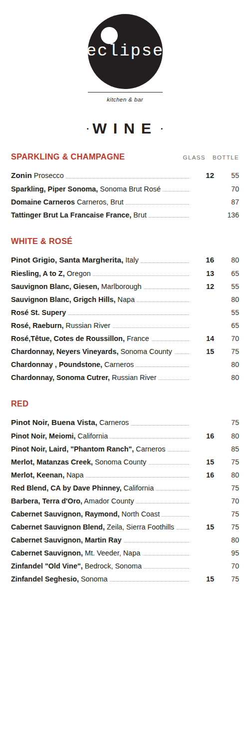eclipse
kitchen & bar
·Wine·
Sparkling & Champagne Glass Bottle
Zonin Prosecco 12 55
Sparkling, Piper Sonoma, Sonoma Brut Rosé 70
Domaine Carneros Carneros, Brut 87
Tattinger Brut La Francaise France, Brut 136
White & Rosé
Pinot Grigio, Santa Margherita, Italy 16 80
Riesling, A to Z, Oregon 13 65
Sauvignon Blanc, Giesen, Marlborough 12 55
Sauvignon Blanc, Grigch Hills, Napa 80
Rosé St. Supery 55
Rosé, Raeburn, Russian River 65
Rosé,Têtue, Cotes de Roussillon, France 14 70
Chardonnay, Neyers Vineyards, Sonoma County 15 75
Chardonnay , Poundstone, Carneros 80
Chardonnay, Sonoma Cutrer, Russian River 80
Red
Pinot Noir, Buena Vista, Carneros 75
Pinot Noir, Meiomi, California 16 80
Pinot Noir, Laird, "Phantom Ranch", Carneros 85
Merlot, Matanzas Creek, Sonoma County 15 75
Merlot, Keenan, Napa 16 80
Red Blend, CA by Dave Phinney, California 75
Barbera, Terra d'Oro, Amador County 70
Cabernet Sauvignon, Raymond, North Coast 75
Cabernet Sauvignon Blend, Zeila, Sierra Foothills 15 75
Cabernet Sauvignon, Martin Ray 80
Cabernet Sauvignon, Mt. Veeder, Napa 95
Zinfandel "Old Vine", Bedrock, Sonoma 70
Zinfandel Seghesio, Sonoma 15 75